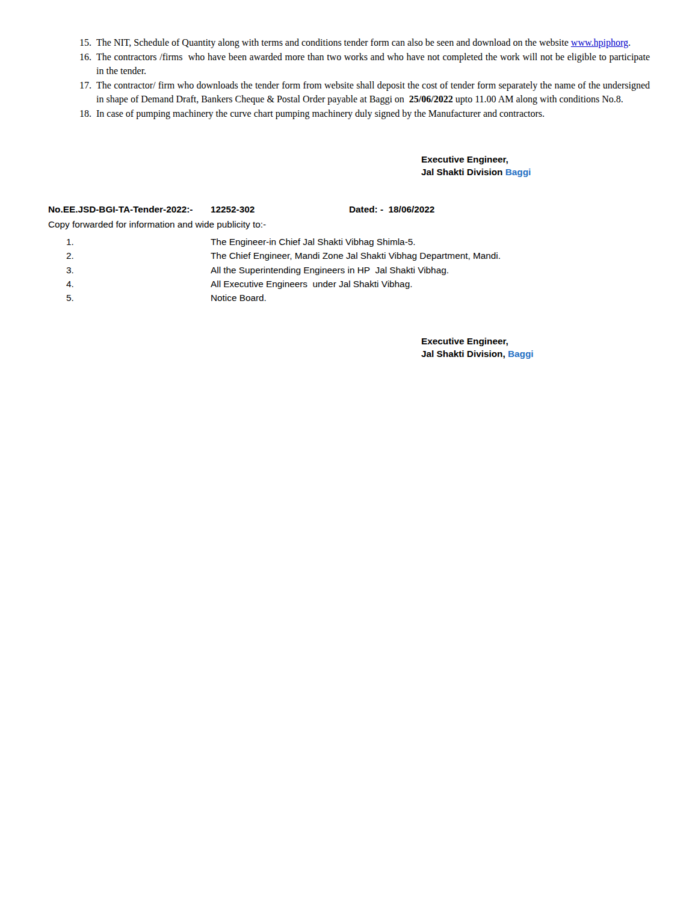The NIT, Schedule of Quantity along with terms and conditions tender form can also be seen and download on the website www.hpiphorg.
The contractors /firms who have been awarded more than two works and who have not completed the work will not be eligible to participate in the tender.
The contractor/ firm who downloads the tender form from website shall deposit the cost of tender form separately the name of the undersigned in shape of Demand Draft, Bankers Cheque & Postal Order payable at Baggi on 25/06/2022 upto 11.00 AM along with conditions No.8.
In case of pumping machinery the curve chart pumping machinery duly signed by the Manufacturer and contractors.
Executive Engineer,
Jal Shakti Division Baggi
No.EE.JSD-BGI-TA-Tender-2022:-
12252-302
Dated: - 18/06/2022
Copy forwarded for information and wide publicity to:-
| 1. | | The Engineer-in Chief Jal Shakti Vibhag Shimla-5. |
| 2. | | The Chief Engineer, Mandi Zone Jal Shakti Vibhag Department, Mandi. |
| 3. | | All the Superintending Engineers in HP Jal Shakti Vibhag. |
| 4. | | All Executive Engineers under Jal Shakti Vibhag. |
| 5. | | Notice Board. |
Executive Engineer,
Jal Shakti Division, Baggi